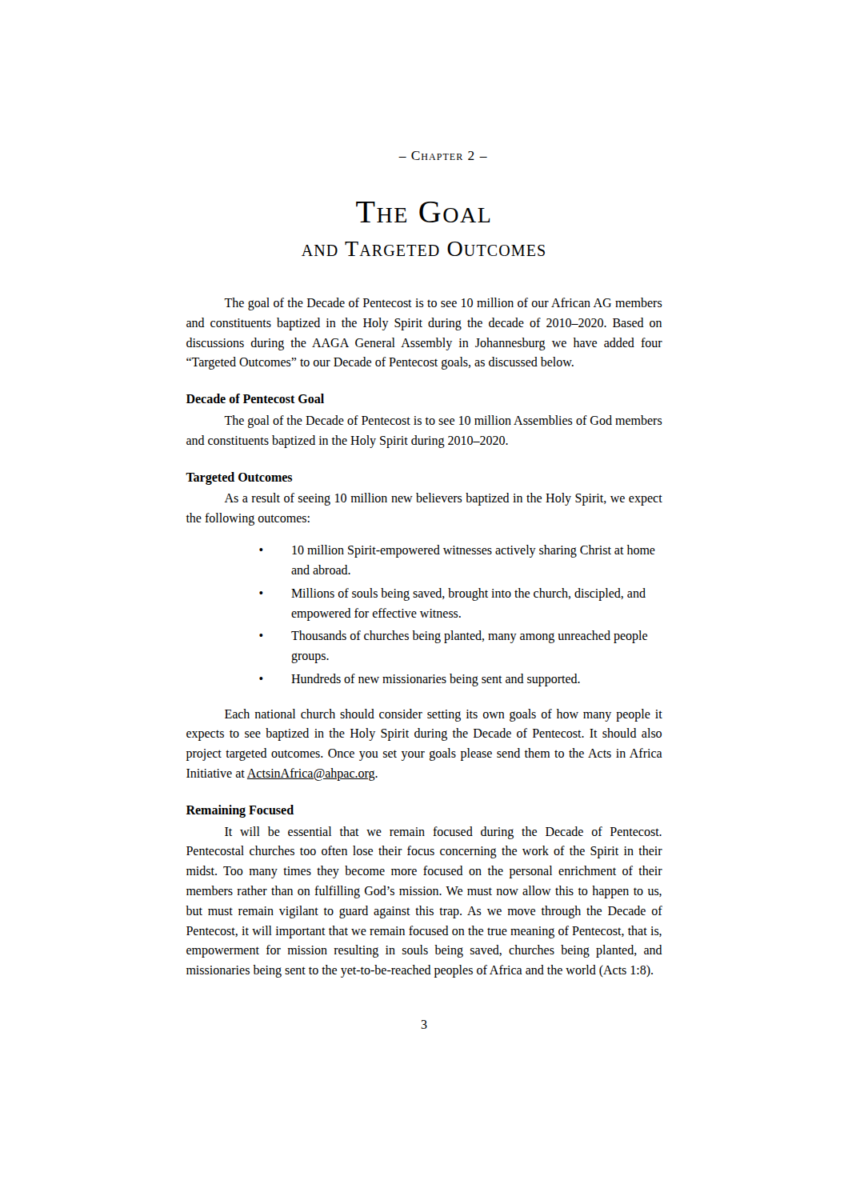– Chapter 2 –
The Goal
and Targeted Outcomes
The goal of the Decade of Pentecost is to see 10 million of our African AG members and constituents baptized in the Holy Spirit during the decade of 2010–2020. Based on discussions during the AAGA General Assembly in Johannesburg we have added four “Targeted Outcomes” to our Decade of Pentecost goals, as discussed below.
Decade of Pentecost Goal
The goal of the Decade of Pentecost is to see 10 million Assemblies of God members and constituents baptized in the Holy Spirit during 2010–2020.
Targeted Outcomes
As a result of seeing 10 million new believers baptized in the Holy Spirit, we expect the following outcomes:
10 million Spirit-empowered witnesses actively sharing Christ at home and abroad.
Millions of souls being saved, brought into the church, discipled, and empowered for effective witness.
Thousands of churches being planted, many among unreached people groups.
Hundreds of new missionaries being sent and supported.
Each national church should consider setting its own goals of how many people it expects to see baptized in the Holy Spirit during the Decade of Pentecost. It should also project targeted outcomes. Once you set your goals please send them to the Acts in Africa Initiative at ActsinAfrica@ahpac.org.
Remaining Focused
It will be essential that we remain focused during the Decade of Pentecost. Pentecostal churches too often lose their focus concerning the work of the Spirit in their midst. Too many times they become more focused on the personal enrichment of their members rather than on fulfilling God’s mission. We must now allow this to happen to us, but must remain vigilant to guard against this trap. As we move through the Decade of Pentecost, it will important that we remain focused on the true meaning of Pentecost, that is, empowerment for mission resulting in souls being saved, churches being planted, and missionaries being sent to the yet-to-be-reached peoples of Africa and the world (Acts 1:8).
3